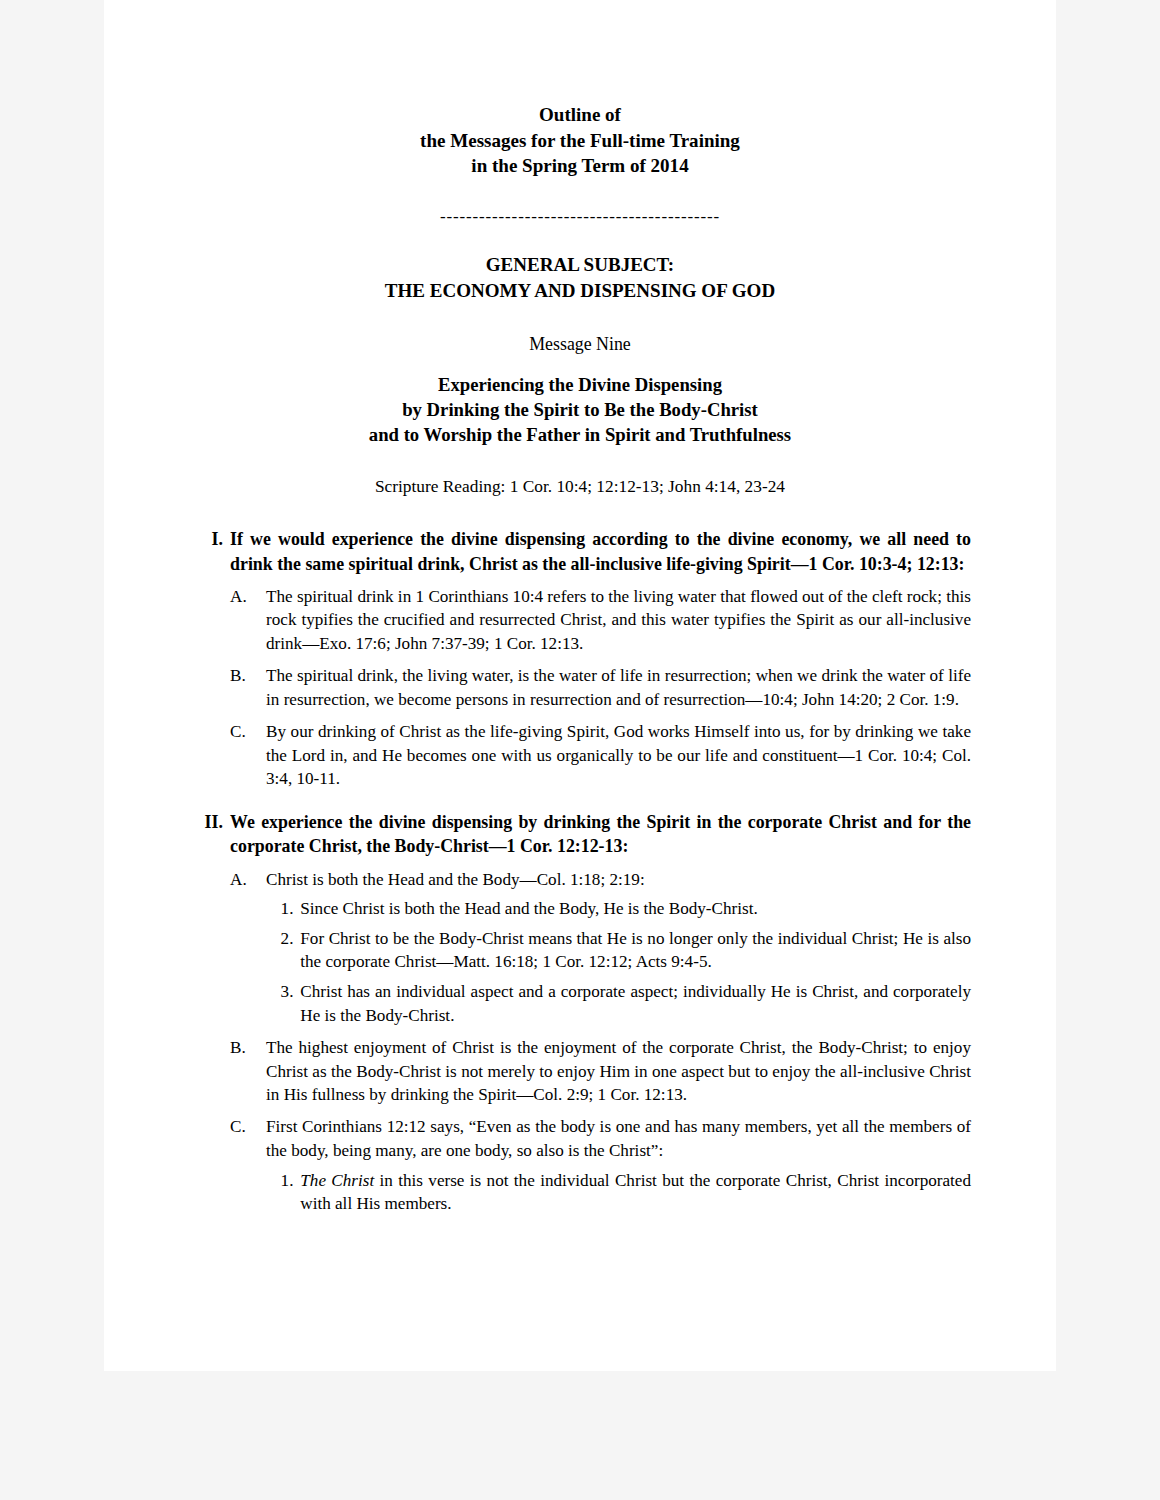Outline of
the Messages for the Full-time Training
in the Spring Term of 2014
-------------------------------------------
General Subject:
The Economy and Dispensing of God
Message Nine
Experiencing the Divine Dispensing
by Drinking the Spirit to Be the Body-Christ
and to Worship the Father in Spirit and Truthfulness
Scripture Reading: 1 Cor. 10:4; 12:12-13; John 4:14, 23-24
I. If we would experience the divine dispensing according to the divine economy, we all need to drink the same spiritual drink, Christ as the all-inclusive life-giving Spirit—1 Cor. 10:3-4; 12:13:
A. The spiritual drink in 1 Corinthians 10:4 refers to the living water that flowed out of the cleft rock; this rock typifies the crucified and resurrected Christ, and this water typifies the Spirit as our all-inclusive drink—Exo. 17:6; John 7:37-39; 1 Cor. 12:13.
B. The spiritual drink, the living water, is the water of life in resurrection; when we drink the water of life in resurrection, we become persons in resurrection and of resurrection—10:4; John 14:20; 2 Cor. 1:9.
C. By our drinking of Christ as the life-giving Spirit, God works Himself into us, for by drinking we take the Lord in, and He becomes one with us organically to be our life and constituent—1 Cor. 10:4; Col. 3:4, 10-11.
II. We experience the divine dispensing by drinking the Spirit in the corporate Christ and for the corporate Christ, the Body-Christ—1 Cor. 12:12-13:
A. Christ is both the Head and the Body—Col. 1:18; 2:19:
1. Since Christ is both the Head and the Body, He is the Body-Christ.
2. For Christ to be the Body-Christ means that He is no longer only the individual Christ; He is also the corporate Christ—Matt. 16:18; 1 Cor. 12:12; Acts 9:4-5.
3. Christ has an individual aspect and a corporate aspect; individually He is Christ, and corporately He is the Body-Christ.
B. The highest enjoyment of Christ is the enjoyment of the corporate Christ, the Body-Christ; to enjoy Christ as the Body-Christ is not merely to enjoy Him in one aspect but to enjoy the all-inclusive Christ in His fullness by drinking the Spirit—Col. 2:9; 1 Cor. 12:13.
C. First Corinthians 12:12 says, “Even as the body is one and has many members, yet all the members of the body, being many, are one body, so also is the Christ”:
1. The Christ in this verse is not the individual Christ but the corporate Christ, Christ incorporated with all His members.